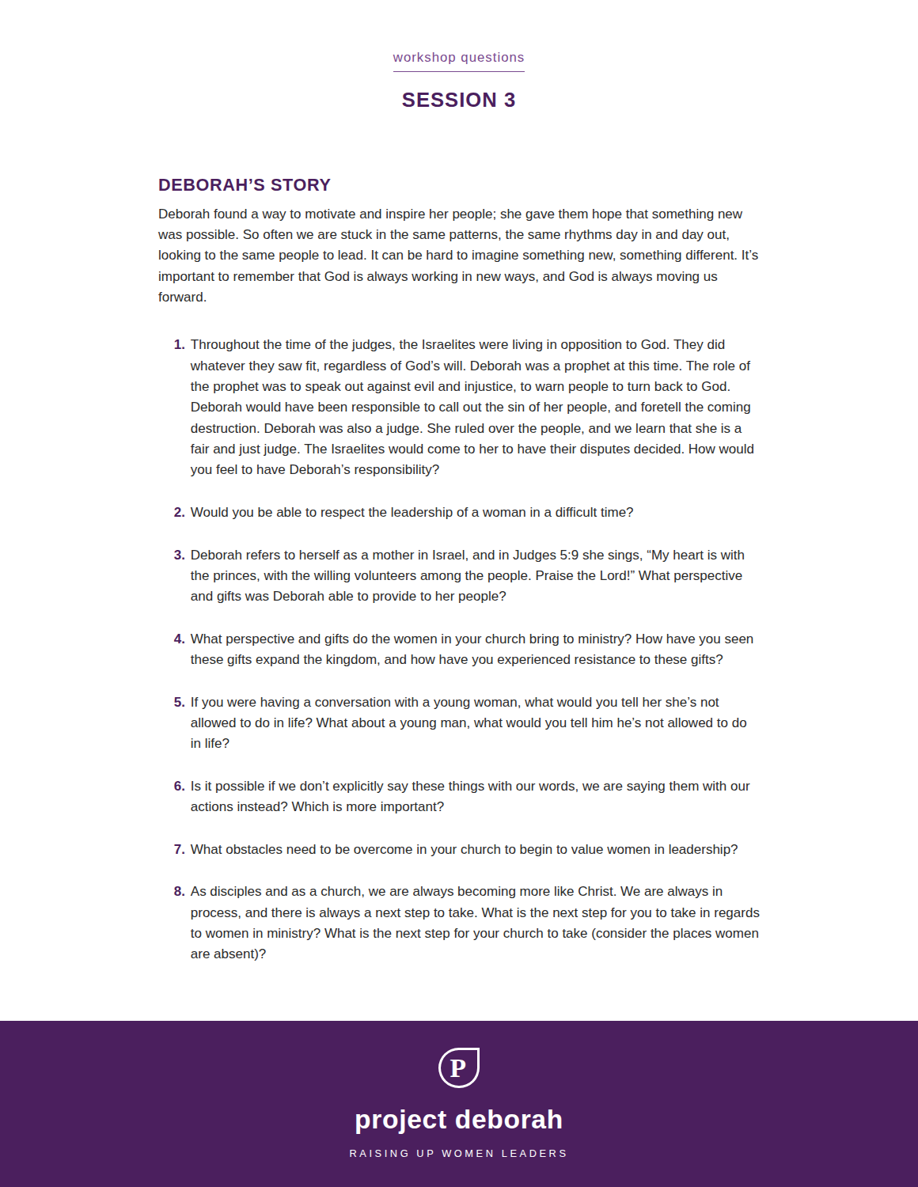workshop questions
SESSION 3
DEBORAH’S STORY
Deborah found a way to motivate and inspire her people; she gave them hope that something new was possible. So often we are stuck in the same patterns, the same rhythms day in and day out, looking to the same people to lead. It can be hard to imagine something new, something different. It’s important to remember that God is always working in new ways, and God is always moving us forward.
Throughout the time of the judges, the Israelites were living in opposition to God. They did whatever they saw fit, regardless of God’s will. Deborah was a prophet at this time. The role of the prophet was to speak out against evil and injustice, to warn people to turn back to God. Deborah would have been responsible to call out the sin of her people, and foretell the coming destruction. Deborah was also a judge. She ruled over the people, and we learn that she is a fair and just judge. The Israelites would come to her to have their disputes decided. How would you feel to have Deborah’s responsibility?
Would you be able to respect the leadership of a woman in a difficult time?
Deborah refers to herself as a mother in Israel, and in Judges 5:9 she sings, “My heart is with the princes, with the willing volunteers among the people. Praise the Lord!” What perspective and gifts was Deborah able to provide to her people?
What perspective and gifts do the women in your church bring to ministry? How have you seen these gifts expand the kingdom, and how have you experienced resistance to these gifts?
If you were having a conversation with a young woman, what would you tell her she’s not allowed to do in life? What about a young man, what would you tell him he’s not allowed to do in life?
Is it possible if we don’t explicitly say these things with our words, we are saying them with our actions instead? Which is more important?
What obstacles need to be overcome in your church to begin to value women in leadership?
As disciples and as a church, we are always becoming more like Christ. We are always in process, and there is always a next step to take. What is the next step for you to take in regards to women in ministry? What is the next step for your church to take (consider the places women are absent)?
P
project deborah
Raising Up Women Leaders